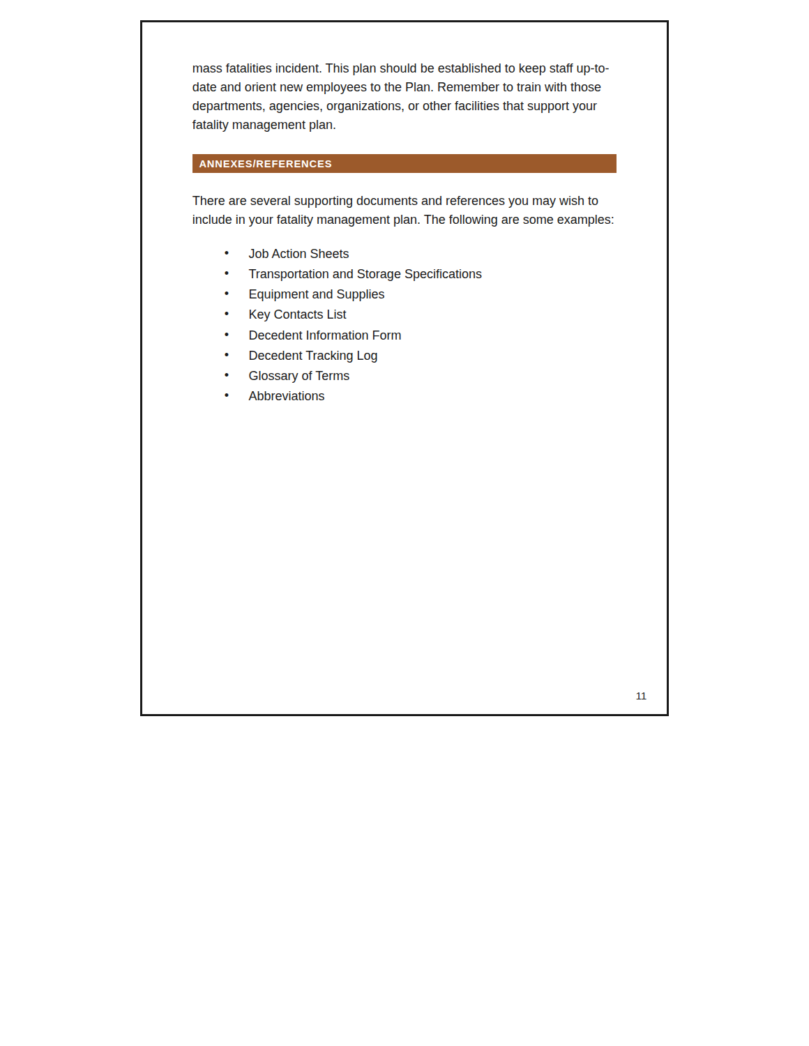mass fatalities incident. This plan should be established to keep staff up-to-date and orient new employees to the Plan. Remember to train with those departments, agencies, organizations, or other facilities that support your fatality management plan.
Annexes/References
There are several supporting documents and references you may wish to include in your fatality management plan. The following are some examples:
Job Action Sheets
Transportation and Storage Specifications
Equipment and Supplies
Key Contacts List
Decedent Information Form
Decedent Tracking Log
Glossary of Terms
Abbreviations
11